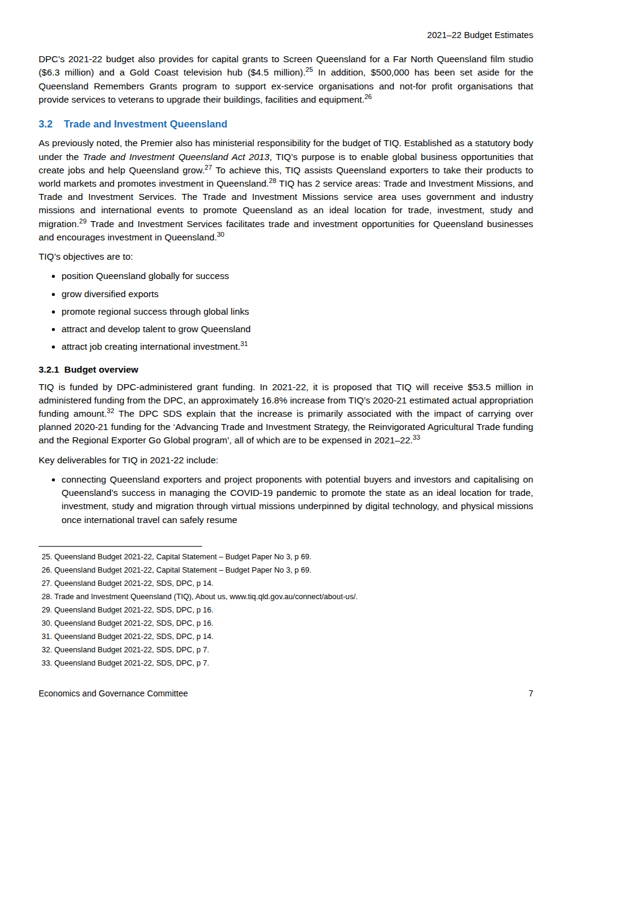2021–22 Budget Estimates
DPC’s 2021-22 budget also provides for capital grants to Screen Queensland for a Far North Queensland film studio ($6.3 million) and a Gold Coast television hub ($4.5 million).25 In addition, $500,000 has been set aside for the Queensland Remembers Grants program to support ex-service organisations and not-for profit organisations that provide services to veterans to upgrade their buildings, facilities and equipment.26
3.2 Trade and Investment Queensland
As previously noted, the Premier also has ministerial responsibility for the budget of TIQ. Established as a statutory body under the Trade and Investment Queensland Act 2013, TIQ’s purpose is to enable global business opportunities that create jobs and help Queensland grow.27 To achieve this, TIQ assists Queensland exporters to take their products to world markets and promotes investment in Queensland.28 TIQ has 2 service areas: Trade and Investment Missions, and Trade and Investment Services. The Trade and Investment Missions service area uses government and industry missions and international events to promote Queensland as an ideal location for trade, investment, study and migration.29 Trade and Investment Services facilitates trade and investment opportunities for Queensland businesses and encourages investment in Queensland.30
TIQ’s objectives are to:
position Queensland globally for success
grow diversified exports
promote regional success through global links
attract and develop talent to grow Queensland
attract job creating international investment.31
3.2.1 Budget overview
TIQ is funded by DPC-administered grant funding. In 2021-22, it is proposed that TIQ will receive $53.5 million in administered funding from the DPC, an approximately 16.8% increase from TIQ’s 2020-21 estimated actual appropriation funding amount.32 The DPC SDS explain that the increase is primarily associated with the impact of carrying over planned 2020-21 funding for the ‘Advancing Trade and Investment Strategy, the Reinvigorated Agricultural Trade funding and the Regional Exporter Go Global program’, all of which are to be expensed in 2021–22.33
Key deliverables for TIQ in 2021-22 include:
connecting Queensland exporters and project proponents with potential buyers and investors and capitalising on Queensland’s success in managing the COVID-19 pandemic to promote the state as an ideal location for trade, investment, study and migration through virtual missions underpinned by digital technology, and physical missions once international travel can safely resume
Queensland Budget 2021-22, Capital Statement – Budget Paper No 3, p 69.
Queensland Budget 2021-22, Capital Statement – Budget Paper No 3, p 69.
Queensland Budget 2021-22, SDS, DPC, p 14.
Trade and Investment Queensland (TIQ), About us, www.tiq.qld.gov.au/connect/about-us/.
Queensland Budget 2021-22, SDS, DPC, p 16.
Queensland Budget 2021-22, SDS, DPC, p 16.
Queensland Budget 2021-22, SDS, DPC, p 14.
Queensland Budget 2021-22, SDS, DPC, p 7.
Queensland Budget 2021-22, SDS, DPC, p 7.
Economics and Governance Committee 7